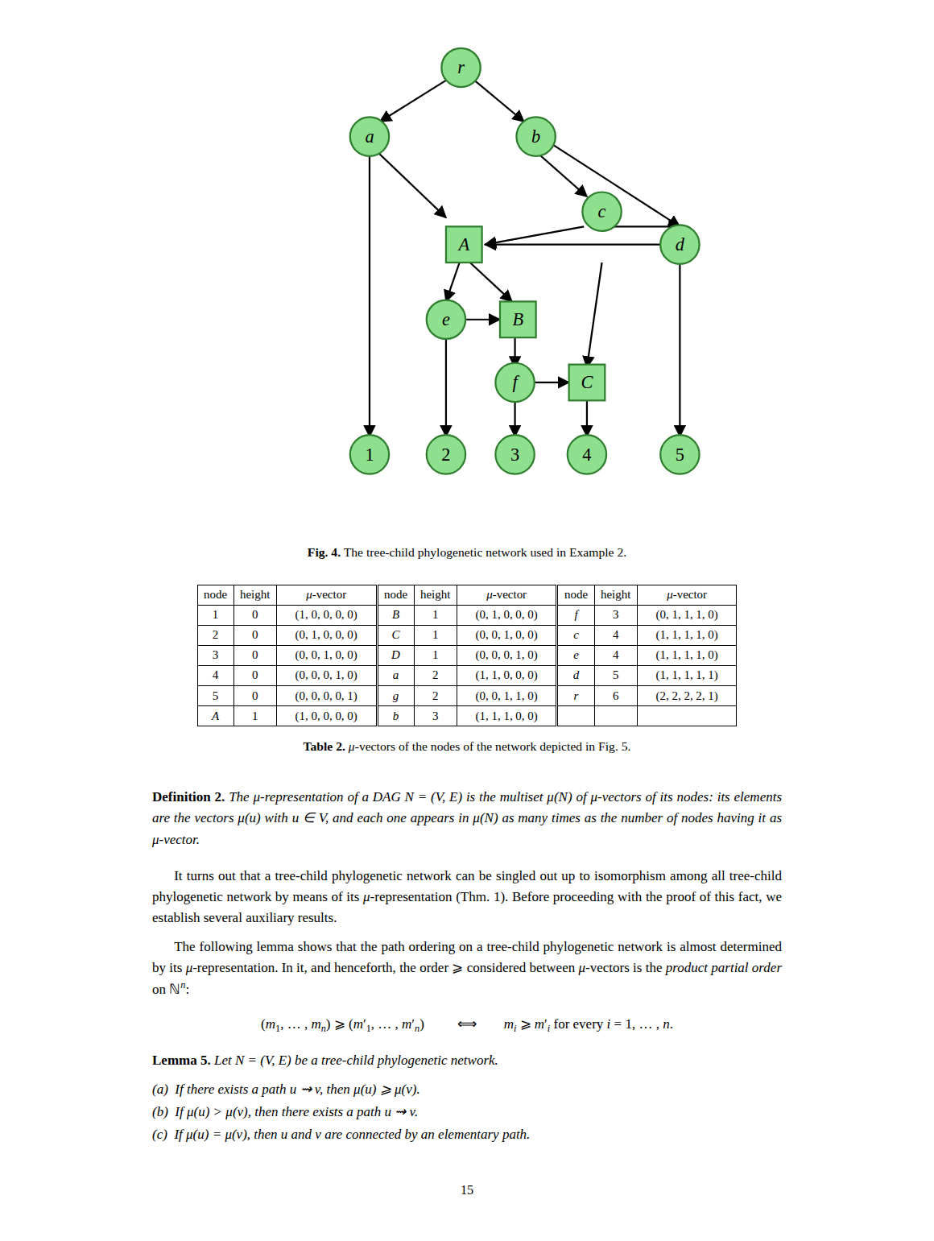b -> d (long right edge) r a b c d e f A B C 1 2 3 4 5
Fig. 4. The tree-child phylogenetic network used in Example 2.
| node | height | μ -vector | node | height | μ -vector | node | height | μ -vector |
| --- | --- | --- | --- | --- | --- | --- | --- | --- |
| 1 | 0 | (1, 0, 0, 0, 0) | B | 1 | (0, 1, 0, 0, 0) | f | 3 | (0, 1, 1, 1, 0) |
| 2 | 0 | (0, 1, 0, 0, 0) | C | 1 | (0, 0, 1, 0, 0) | c | 4 | (1, 1, 1, 1, 0) |
| 3 | 0 | (0, 0, 1, 0, 0) | D | 1 | (0, 0, 0, 1, 0) | e | 4 | (1, 1, 1, 1, 0) |
| 4 | 0 | (0, 0, 0, 1, 0) | a | 2 | (1, 1, 0, 0, 0) | d | 5 | (1, 1, 1, 1, 1) |
| 5 | 0 | (0, 0, 0, 0, 1) | g | 2 | (0, 0, 1, 1, 0) | r | 6 | (2, 2, 2, 2, 1) |
| A | 1 | (1, 0, 0, 0, 0) | b | 3 | (1, 1, 1, 0, 0) | | | |
Table 2. μ-vectors of the nodes of the network depicted in Fig. 5.
Definition 2. The μ-representation of a DAG N = (V, E) is the multiset μ(N) of μ-vectors of its nodes: its elements are the vectors μ(u) with u ∈ V, and each one appears in μ(N) as many times as the number of nodes having it as μ-vector.
It turns out that a tree-child phylogenetic network can be singled out up to isomorphism among all tree-child phylogenetic network by means of its μ-representation (Thm. 1). Before proceeding with the proof of this fact, we establish several auxiliary results.
The following lemma shows that the path ordering on a tree-child phylogenetic network is almost determined by its μ-representation. In it, and henceforth, the order ⩾ considered between μ-vectors is the product partial order on ℕn:
(m1, … , mn) ⩾ (m′1, … , m′n) ⟺ mi ⩾ m′i for every i = 1, … , n.
Lemma 5. Let N = (V, E) be a tree-child phylogenetic network.
(a) If there exists a path u ⇝ v, then μ(u) ⩾ μ(v).
(b) If μ(u) > μ(v), then there exists a path u ⇝ v.
(c) If μ(u) = μ(v), then u and v are connected by an elementary path.
15